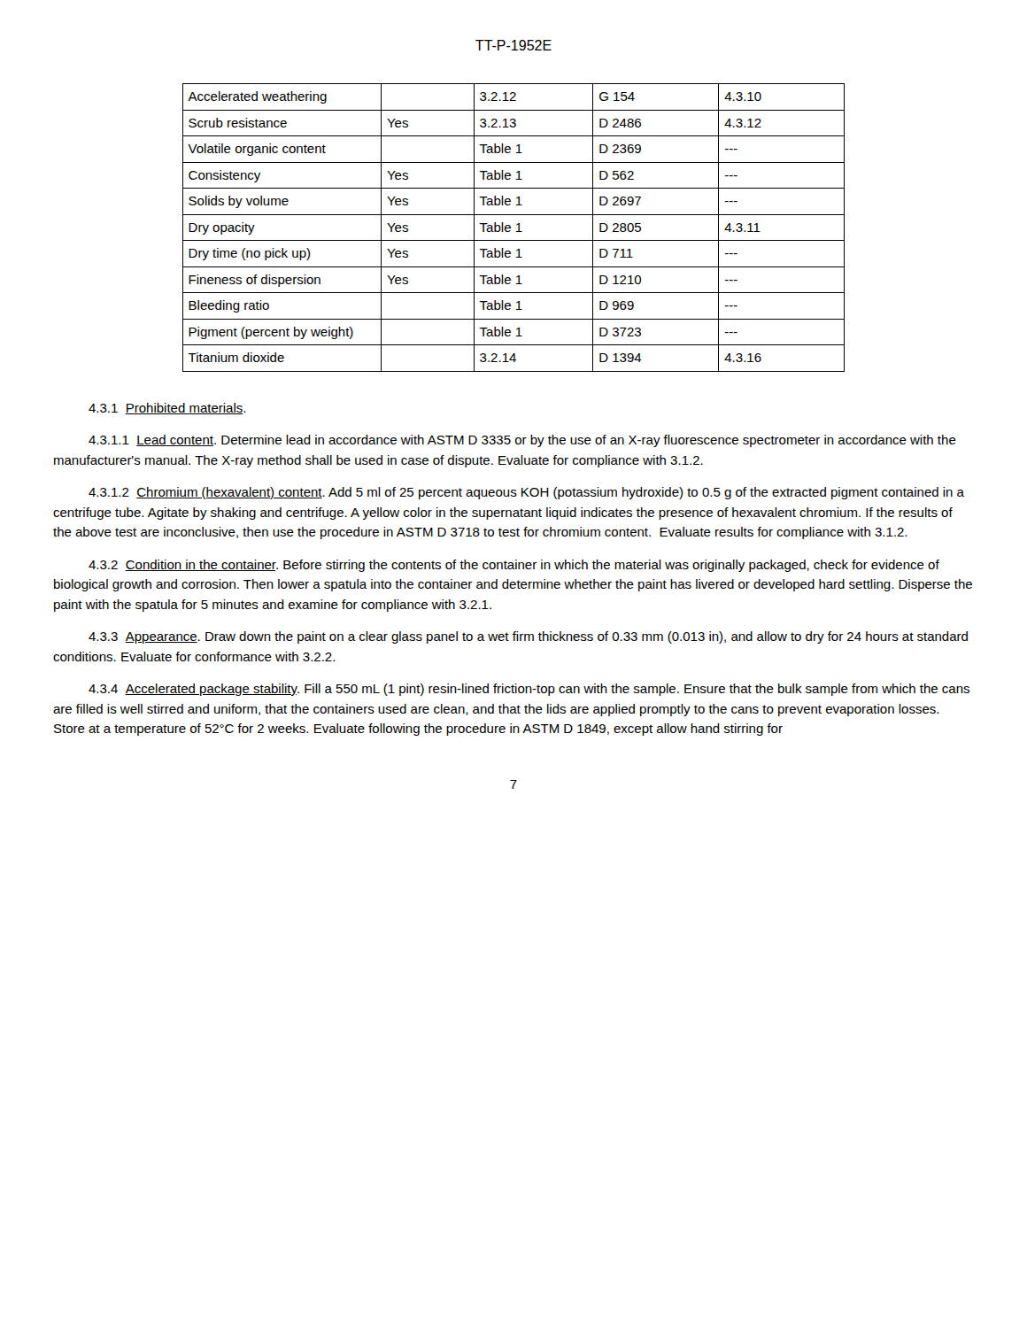TT-P-1952E
| Accelerated weathering | | 3.2.12 | G 154 | 4.3.10 |
| Scrub resistance | Yes | 3.2.13 | D 2486 | 4.3.12 |
| Volatile organic content | | Table 1 | D 2369 | --- |
| Consistency | Yes | Table 1 | D 562 | --- |
| Solids by volume | Yes | Table 1 | D 2697 | --- |
| Dry opacity | Yes | Table 1 | D 2805 | 4.3.11 |
| Dry time (no pick up) | Yes | Table 1 | D 711 | --- |
| Fineness of dispersion | Yes | Table 1 | D 1210 | --- |
| Bleeding ratio | | Table 1 | D 969 | --- |
| Pigment (percent by weight) | | Table 1 | D 3723 | --- |
| Titanium dioxide | | 3.2.14 | D 1394 | 4.3.16 |
4.3.1 Prohibited materials.
4.3.1.1 Lead content. Determine lead in accordance with ASTM D 3335 or by the use of an X-ray fluorescence spectrometer in accordance with the manufacturer's manual. The X-ray method shall be used in case of dispute. Evaluate for compliance with 3.1.2.
4.3.1.2 Chromium (hexavalent) content. Add 5 ml of 25 percent aqueous KOH (potassium hydroxide) to 0.5 g of the extracted pigment contained in a centrifuge tube. Agitate by shaking and centrifuge. A yellow color in the supernatant liquid indicates the presence of hexavalent chromium. If the results of the above test are inconclusive, then use the procedure in ASTM D 3718 to test for chromium content. Evaluate results for compliance with 3.1.2.
4.3.2 Condition in the container. Before stirring the contents of the container in which the material was originally packaged, check for evidence of biological growth and corrosion. Then lower a spatula into the container and determine whether the paint has livered or developed hard settling. Disperse the paint with the spatula for 5 minutes and examine for compliance with 3.2.1.
4.3.3 Appearance. Draw down the paint on a clear glass panel to a wet firm thickness of 0.33 mm (0.013 in), and allow to dry for 24 hours at standard conditions. Evaluate for conformance with 3.2.2.
4.3.4 Accelerated package stability. Fill a 550 mL (1 pint) resin-lined friction-top can with the sample. Ensure that the bulk sample from which the cans are filled is well stirred and uniform, that the containers used are clean, and that the lids are applied promptly to the cans to prevent evaporation losses. Store at a temperature of 52°C for 2 weeks. Evaluate following the procedure in ASTM D 1849, except allow hand stirring for
7